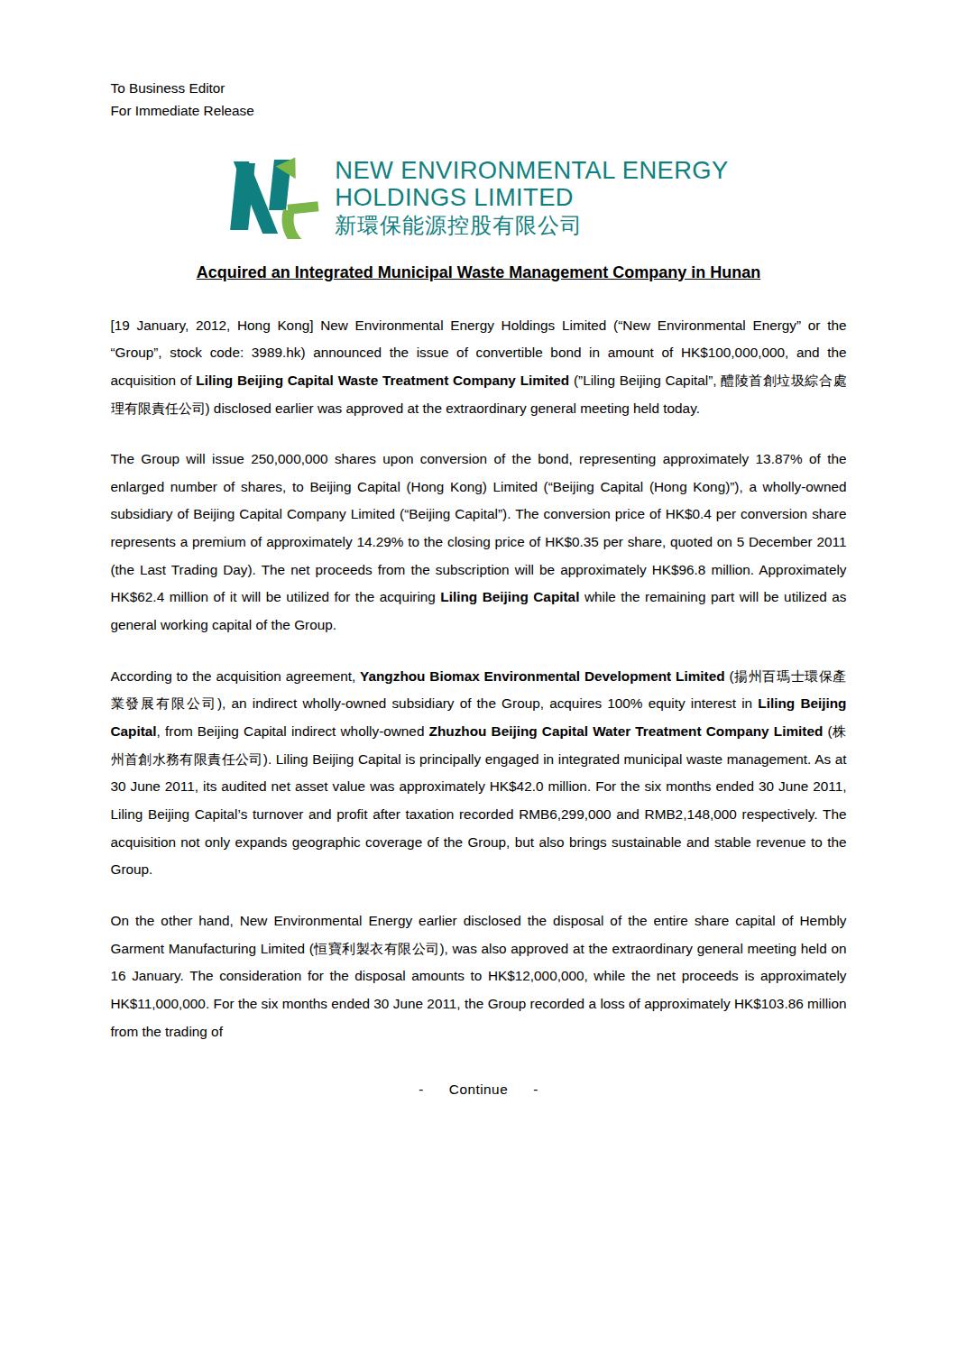To Business Editor
For Immediate Release
| | NEW ENVIRONMENTAL ENERGY HOLDINGS LIMITED 新環保能源控股有限公司 |
Acquired an Integrated Municipal Waste Management Company in Hunan
[19 January, 2012, Hong Kong] New Environmental Energy Holdings Limited (“New Environmental Energy” or the “Group”, stock code: 3989.hk) announced the issue of convertible bond in amount of HK$100,000,000, and the acquisition of Liling Beijing Capital Waste Treatment Company Limited (”Liling Beijing Capital”, 醴陵首創垃圾綜合處理有限責任公司) disclosed earlier was approved at the extraordinary general meeting held today.
The Group will issue 250,000,000 shares upon conversion of the bond, representing approximately 13.87% of the enlarged number of shares, to Beijing Capital (Hong Kong) Limited (“Beijing Capital (Hong Kong)”), a wholly-owned subsidiary of Beijing Capital Company Limited (“Beijing Capital”). The conversion price of HK$0.4 per conversion share represents a premium of approximately 14.29% to the closing price of HK$0.35 per share, quoted on 5 December 2011 (the Last Trading Day). The net proceeds from the subscription will be approximately HK$96.8 million. Approximately HK$62.4 million of it will be utilized for the acquiring Liling Beijing Capital while the remaining part will be utilized as general working capital of the Group.
According to the acquisition agreement, Yangzhou Biomax Environmental Development Limited (揚州百瑪士環保產業發展有限公司), an indirect wholly-owned subsidiary of the Group, acquires 100% equity interest in Liling Beijing Capital, from Beijing Capital indirect wholly-owned Zhuzhou Beijing Capital Water Treatment Company Limited (株州首創水務有限責任公司). Liling Beijing Capital is principally engaged in integrated municipal waste management. As at 30 June 2011, its audited net asset value was approximately HK$42.0 million. For the six months ended 30 June 2011, Liling Beijing Capital’s turnover and profit after taxation recorded RMB6,299,000 and RMB2,148,000 respectively. The acquisition not only expands geographic coverage of the Group, but also brings sustainable and stable revenue to the Group.
On the other hand, New Environmental Energy earlier disclosed the disposal of the entire share capital of Hembly Garment Manufacturing Limited (恒寶利製衣有限公司), was also approved at the extraordinary general meeting held on 16 January. The consideration for the disposal amounts to HK$12,000,000, while the net proceeds is approximately HK$11,000,000. For the six months ended 30 June 2011, the Group recorded a loss of approximately HK$103.86 million from the trading of
- Continue -